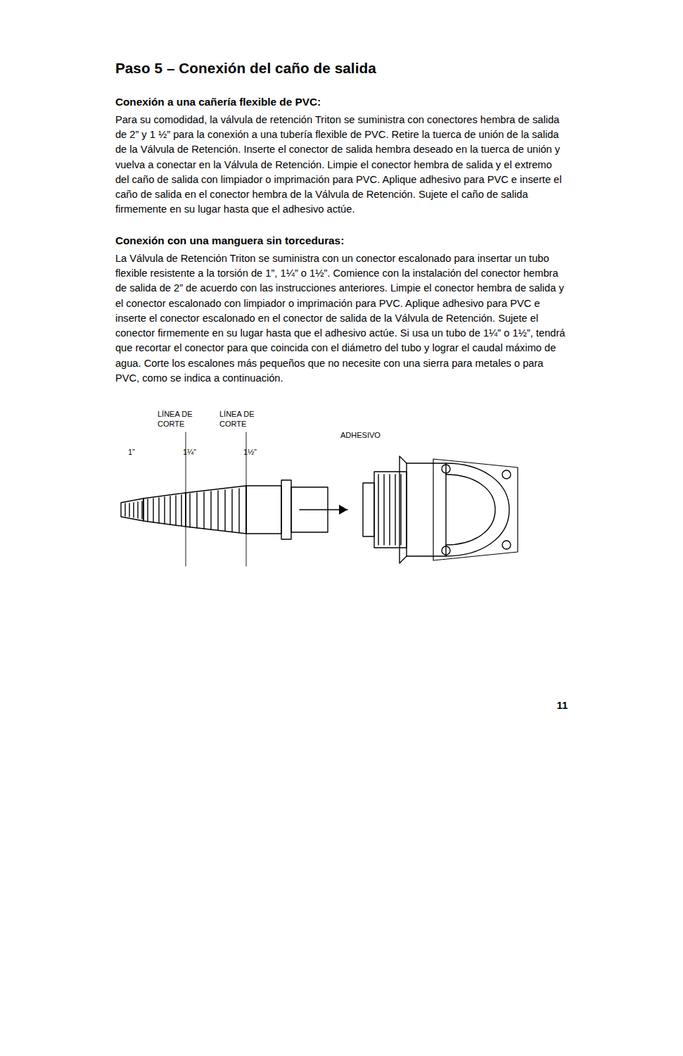Paso 5 – Conexión del caño de salida
Conexión a una cañería flexible de PVC:
Para su comodidad, la válvula de retención Triton se suministra con conectores hembra de salida de 2” y 1 ½” para la conexión a una tubería flexible de PVC. Retire la tuerca de unión de la salida de la Válvula de Retención. Inserte el conector de salida hembra deseado en la tuerca de unión y vuelva a conectar en la Válvula de Retención. Limpie el conector hembra de salida y el extremo del caño de salida con limpiador o imprimación para PVC. Aplique adhesivo para PVC e inserte el caño de salida en el conector hembra de la Válvula de Retención. Sujete el caño de salida firmemente en su lugar hasta que el adhesivo actúe.
Conexión con una manguera sin torceduras:
La Válvula de Retención Triton se suministra con un conector escalonado para insertar un tubo flexible resistente a la torsión de 1”, 1¼” o 1½”. Comience con la instalación del conector hembra de salida de 2” de acuerdo con las instrucciones anteriores. Limpie el conector hembra de salida y el conector escalonado con limpiador o imprimación para PVC. Aplique adhesivo para PVC e inserte el conector escalonado en el conector de salida de la Válvula de Retención. Sujete el conector firmemente en su lugar hasta que el adhesivo actúe. Si usa un tubo de 1¼” o 1½”, tendrá que recortar el conector para que coincida con el diámetro del tubo y lograr el caudal máximo de agua. Corte los escalones más pequeños que no necesite con una sierra para metales o para PVC, como se indica a continuación.
LÍNEA DE CORTE LÍNEA DE CORTE ADHESIVO 1” 1¼” 1½”
11